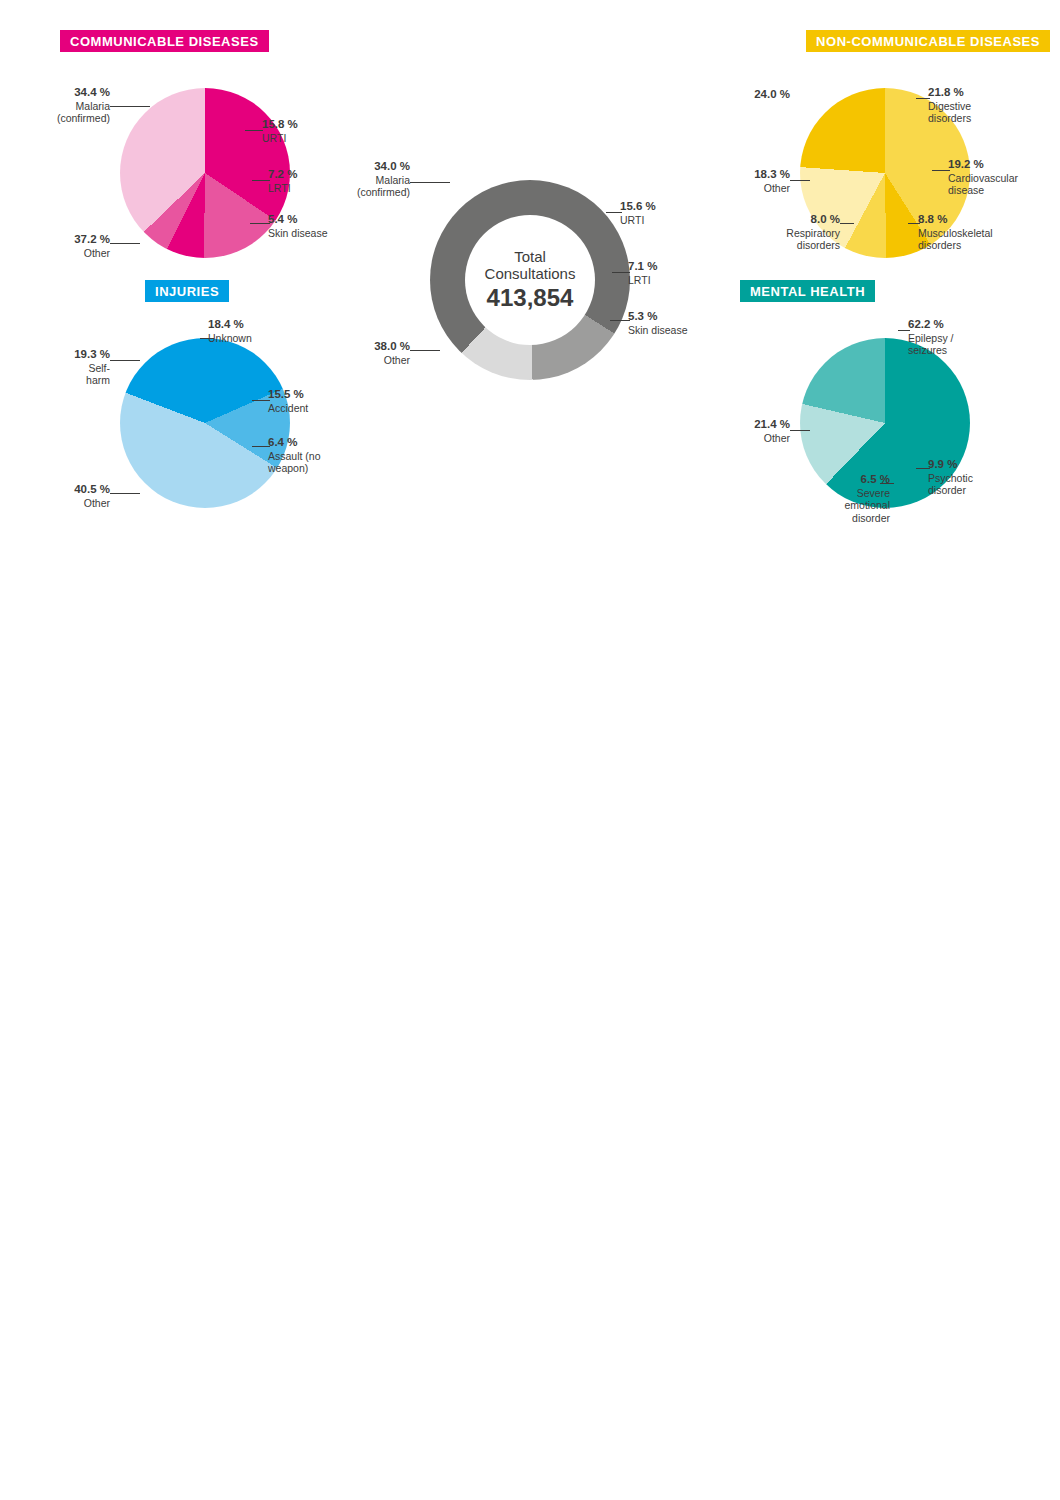COMMUNICABLE DISEASES
34.4 % Malaria
(confirmed)
15.8 % URTI
7.2 % LRTI
5.4 % Skin disease
37.2 % Other
INJURIES
18.4 % Unknown
19.3 % Self-
harm
15.5 % Accident
6.4 % Assault (no weapon)
40.5 % Other
Total
Consultations
413,854
34.0 % Malaria
(confirmed)
15.6 % URTI
7.1 % LRTI
5.3 % Skin disease
38.0 % Other
NON-COMMUNICABLE DISEASES
24.0 %
21.8 % Digestive disorders
19.2 % Cardiovascular disease
8.8 % Musculoskeletal disorders
8.0 % Respiratory disorders
18.3 % Other
MENTAL HEALTH
62.2 % Epilepsy / seizures
9.9 % Psychotic disorder
6.5 % Severe emotional disorder
21.4 % Other